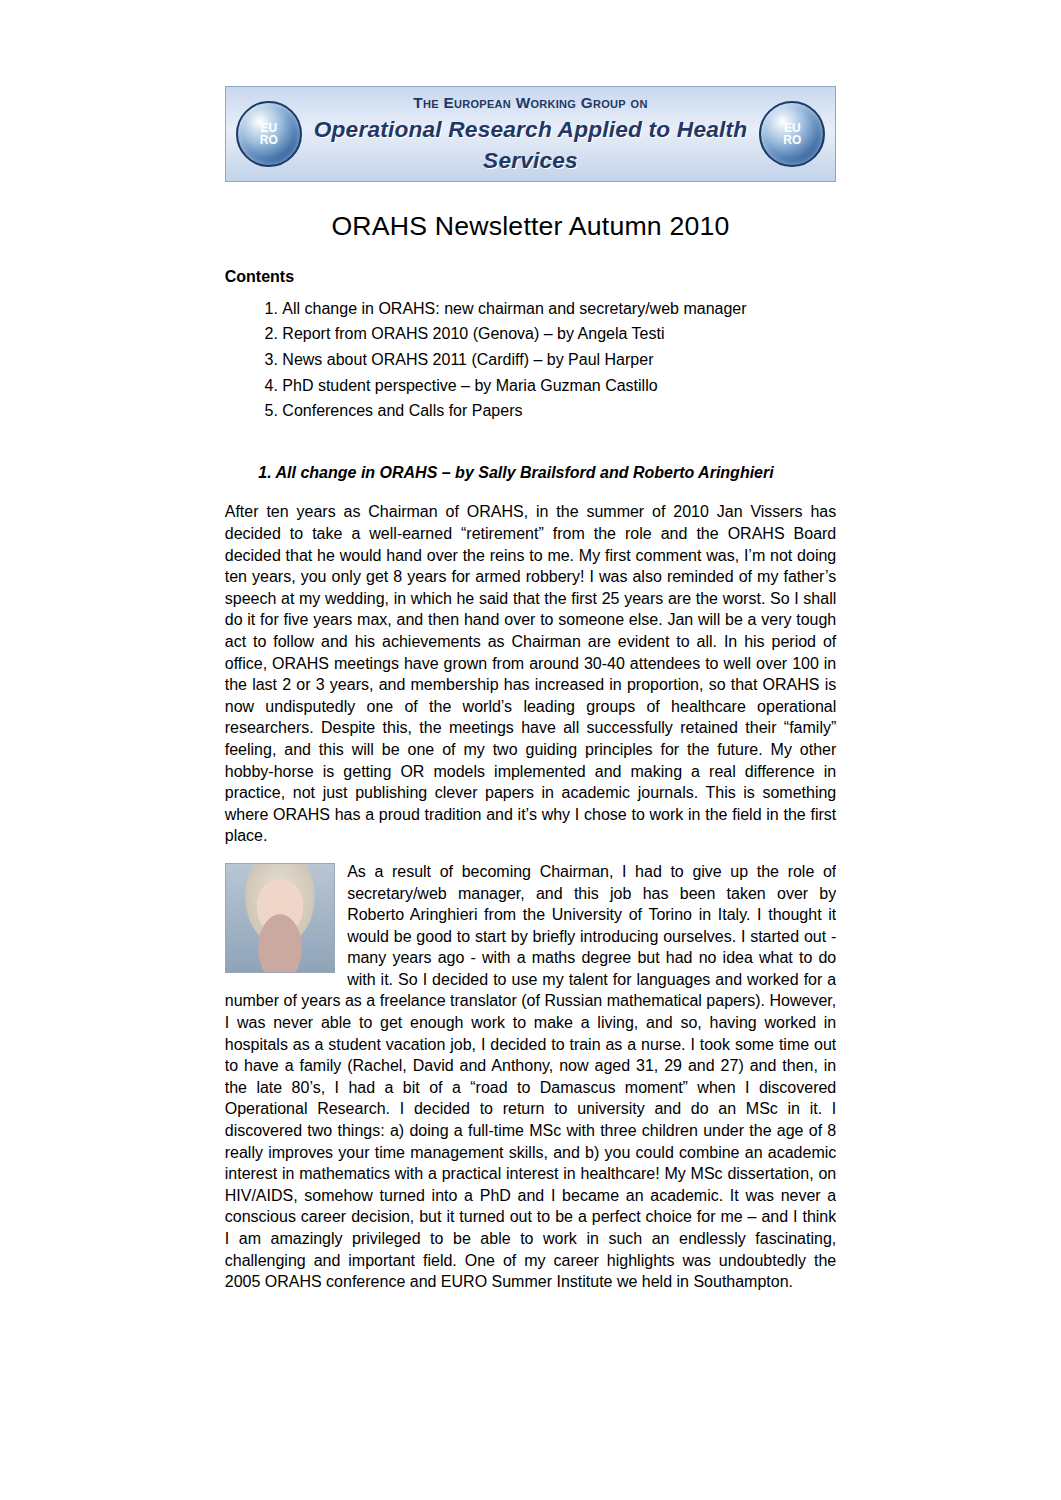EU
RO
The European Working Group on
Operational Research Applied to Health Services
EU
RO
ORAHS Newsletter Autumn 2010
Contents
All change in ORAHS: new chairman and secretary/web manager
Report from ORAHS 2010 (Genova) – by Angela Testi
News about ORAHS 2011 (Cardiff) – by Paul Harper
PhD student perspective – by Maria Guzman Castillo
Conferences and Calls for Papers
1. All change in ORAHS – by Sally Brailsford and Roberto Aringhieri
After ten years as Chairman of ORAHS, in the summer of 2010 Jan Vissers has decided to take a well-earned “retirement” from the role and the ORAHS Board decided that he would hand over the reins to me. My first comment was, I’m not doing ten years, you only get 8 years for armed robbery! I was also reminded of my father’s speech at my wedding, in which he said that the first 25 years are the worst. So I shall do it for five years max, and then hand over to someone else. Jan will be a very tough act to follow and his achievements as Chairman are evident to all. In his period of office, ORAHS meetings have grown from around 30-40 attendees to well over 100 in the last 2 or 3 years, and membership has increased in proportion, so that ORAHS is now undisputedly one of the world’s leading groups of healthcare operational researchers. Despite this, the meetings have all successfully retained their “family” feeling, and this will be one of my two guiding principles for the future. My other hobby-horse is getting OR models implemented and making a real difference in practice, not just publishing clever papers in academic journals. This is something where ORAHS has a proud tradition and it’s why I chose to work in the field in the first place.
As a result of becoming Chairman, I had to give up the role of secretary/web manager, and this job has been taken over by Roberto Aringhieri from the University of Torino in Italy. I thought it would be good to start by briefly introducing ourselves. I started out - many years ago - with a maths degree but had no idea what to do with it. So I decided to use my talent for languages and worked for a number of years as a freelance translator (of Russian mathematical papers). However, I was never able to get enough work to make a living, and so, having worked in hospitals as a student vacation job, I decided to train as a nurse. I took some time out to have a family (Rachel, David and Anthony, now aged 31, 29 and 27) and then, in the late 80’s, I had a bit of a “road to Damascus moment” when I discovered Operational Research. I decided to return to university and do an MSc in it. I discovered two things: a) doing a full-time MSc with three children under the age of 8 really improves your time management skills, and b) you could combine an academic interest in mathematics with a practical interest in healthcare! My MSc dissertation, on HIV/AIDS, somehow turned into a PhD and I became an academic. It was never a conscious career decision, but it turned out to be a perfect choice for me – and I think I am amazingly privileged to be able to work in such an endlessly fascinating, challenging and important field. One of my career highlights was undoubtedly the 2005 ORAHS conference and EURO Summer Institute we held in Southampton.